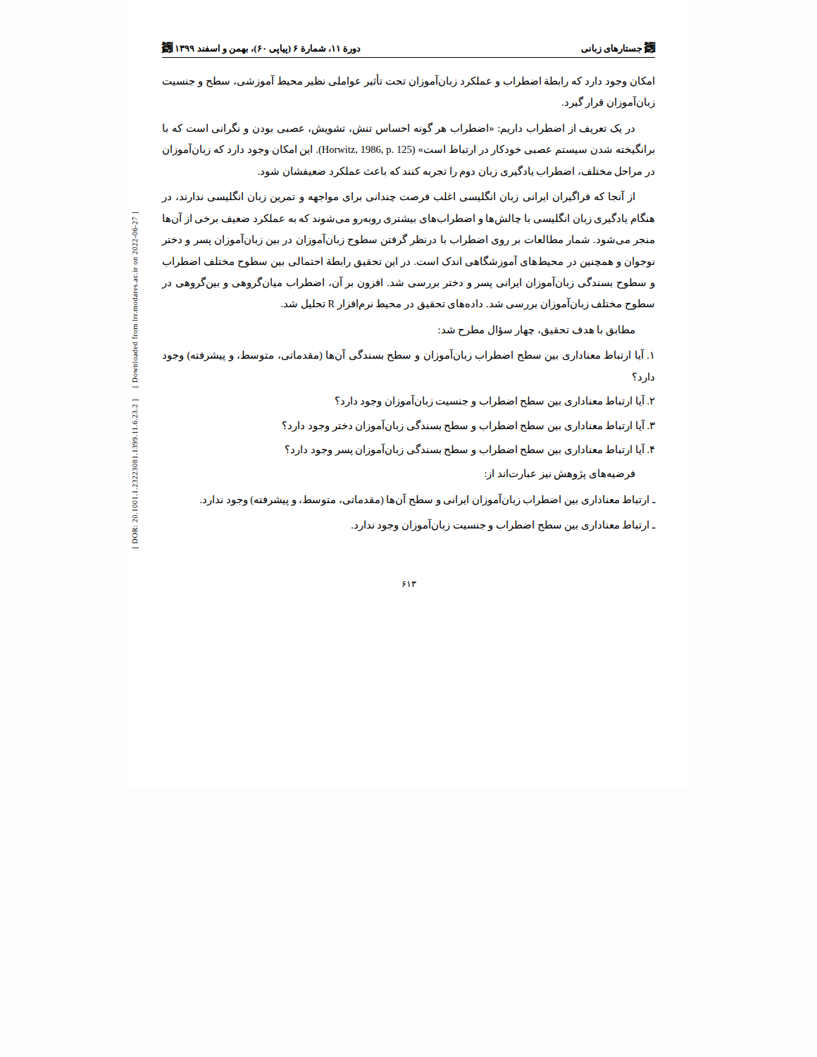[ DOR: 20.1001.1.23223081.1399.11.6.23.2 ] [ Downloaded from lrr.modares.ac.ir on 2022-06-27 ]
﷽ جستارهای زبانی
دورة ۱۱، شمارة ۶ (پیاپی ۶۰)، بهمن و اسفند ۱۳۹۹ ﷽
امکان وجود دارد که رابطة اضطراب و عملکرد زبان‌آموزان تحت تأثیر عواملی نظیر محیط آموزشی، سطح و جنسیت زبان‌آموزان قرار گیرد.
در یک تعریف از اضطراب داریم: «اضطراب هر گونه احساس تنش، تشویش، عصبی بودن و نگرانی است که با برانگیخته شدن سیستم عصبی خودکار در ارتباط است» (Horwitz, 1986, p. 125). این امکان وجود دارد که زبان‌آموزان در مراحل مختلف، اضطراب یادگیری زبان دوم را تجربه کنند که باعث عملکرد ضعیفشان شود.
از آنجا که فراگیران ایرانی زبان انگلیسی اغلب فرصت چندانی برای مواجهه و تمرین زبان انگلیسی ندارند، در هنگام یادگیری زبان انگلیسی با چالش‌ها و اضطراب‌های بیشتری روبه‌رو می‌شوند که به عملکرد ضعیف برخی از آن‌ها منجر می‌شود. شمار مطالعات بر روی اضطراب با درنظر گرفتن سطوح زبان‌آموزان در بین زبان‌آموزان پسر و دختر نوجوان و همچنین در محیط‌های آموزشگاهی اندک است. در این تحقیق رابطة احتمالی بین سطوح مختلف اضطراب و سطوح بسندگی زبان‌آموزان ایرانی پسر و دختر بررسی شد. افزون بر آن، اضطراب میان‌گروهی و بین‌گروهی در سطوح مختلف زبان‌آموزان بررسی شد. داده‌های تحقیق در محیط نرم‌افزار R تحلیل شد.
مطابق با هدف تحقیق، چهار سؤال مطرح شد:
۱. آیا ارتباط معناداری بین سطح اضطراب زبان‌آموزان و سطح بسندگی آن‌ها (مقدماتی، متوسط، و پیشرفته) وجود دارد؟
۲. آیا ارتباط معناداری بین سطح اضطراب و جنسیت زبان‌آموزان وجود دارد؟
۳. آیا ارتباط معناداری بین سطح اضطراب و سطح بسندگی زبان‌آموزان دختر وجود دارد؟
۴. آیا ارتباط معناداری بین سطح اضطراب و سطح بسندگی زبان‌آموزان پسر وجود دارد؟
فرضیه‌های پژوهش نیز عبارت‌اند از:
ـ ارتباط معناداری بین اضطراب زبان‌آموزان ایرانی و سطح آن‌ها (مقدماتی، متوسط، و پیشرفته) وجود ندارد.
ـ ارتباط معناداری بین سطح اضطراب و جنسیت زبان‌آموزان وجود ندارد.
۶۱۳